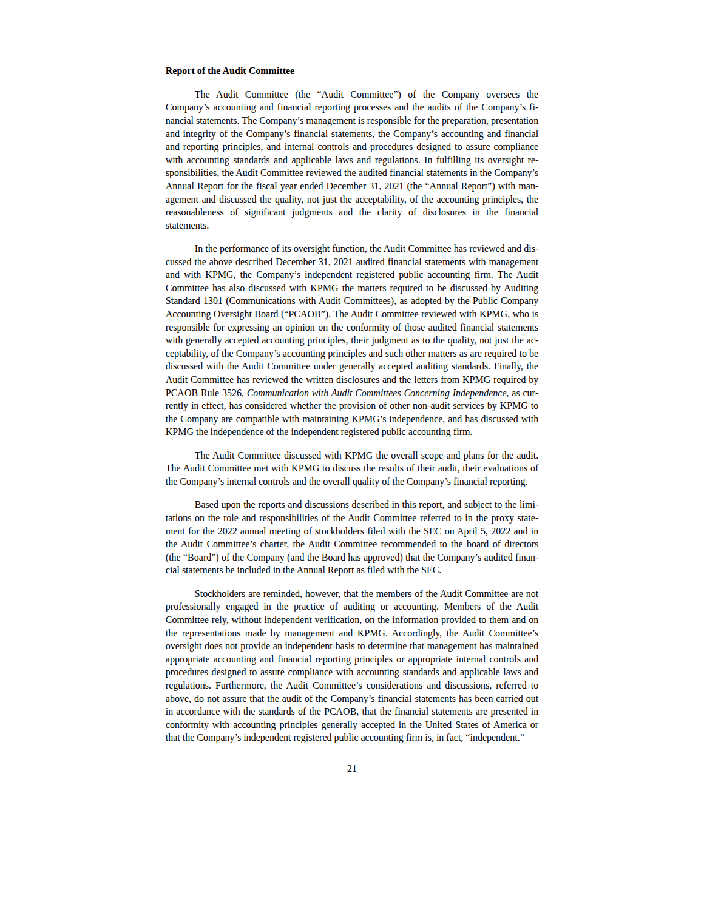Report of the Audit Committee
The Audit Committee (the “Audit Committee”) of the Company oversees the Company’s accounting and financial reporting processes and the audits of the Company’s financial statements. The Company’s management is responsible for the preparation, presentation and integrity of the Company’s financial statements, the Company’s accounting and financial and reporting principles, and internal controls and procedures designed to assure compliance with accounting standards and applicable laws and regulations. In fulfilling its oversight responsibilities, the Audit Committee reviewed the audited financial statements in the Company’s Annual Report for the fiscal year ended December 31, 2021 (the “Annual Report”) with management and discussed the quality, not just the acceptability, of the accounting principles, the reasonableness of significant judgments and the clarity of disclosures in the financial statements.
In the performance of its oversight function, the Audit Committee has reviewed and discussed the above described December 31, 2021 audited financial statements with management and with KPMG, the Company’s independent registered public accounting firm. The Audit Committee has also discussed with KPMG the matters required to be discussed by Auditing Standard 1301 (Communications with Audit Committees), as adopted by the Public Company Accounting Oversight Board (“PCAOB”). The Audit Committee reviewed with KPMG, who is responsible for expressing an opinion on the conformity of those audited financial statements with generally accepted accounting principles, their judgment as to the quality, not just the acceptability, of the Company’s accounting principles and such other matters as are required to be discussed with the Audit Committee under generally accepted auditing standards. Finally, the Audit Committee has reviewed the written disclosures and the letters from KPMG required by PCAOB Rule 3526, Communication with Audit Committees Concerning Independence, as currently in effect, has considered whether the provision of other non-audit services by KPMG to the Company are compatible with maintaining KPMG’s independence, and has discussed with KPMG the independence of the independent registered public accounting firm.
The Audit Committee discussed with KPMG the overall scope and plans for the audit. The Audit Committee met with KPMG to discuss the results of their audit, their evaluations of the Company’s internal controls and the overall quality of the Company’s financial reporting.
Based upon the reports and discussions described in this report, and subject to the limitations on the role and responsibilities of the Audit Committee referred to in the proxy statement for the 2022 annual meeting of stockholders filed with the SEC on April 5, 2022 and in the Audit Committee’s charter, the Audit Committee recommended to the board of directors (the “Board”) of the Company (and the Board has approved) that the Company’s audited financial statements be included in the Annual Report as filed with the SEC.
Stockholders are reminded, however, that the members of the Audit Committee are not professionally engaged in the practice of auditing or accounting. Members of the Audit Committee rely, without independent verification, on the information provided to them and on the representations made by management and KPMG. Accordingly, the Audit Committee’s oversight does not provide an independent basis to determine that management has maintained appropriate accounting and financial reporting principles or appropriate internal controls and procedures designed to assure compliance with accounting standards and applicable laws and regulations. Furthermore, the Audit Committee’s considerations and discussions, referred to above, do not assure that the audit of the Company’s financial statements has been carried out in accordance with the standards of the PCAOB, that the financial statements are presented in conformity with accounting principles generally accepted in the United States of America or that the Company’s independent registered public accounting firm is, in fact, “independent.”
21